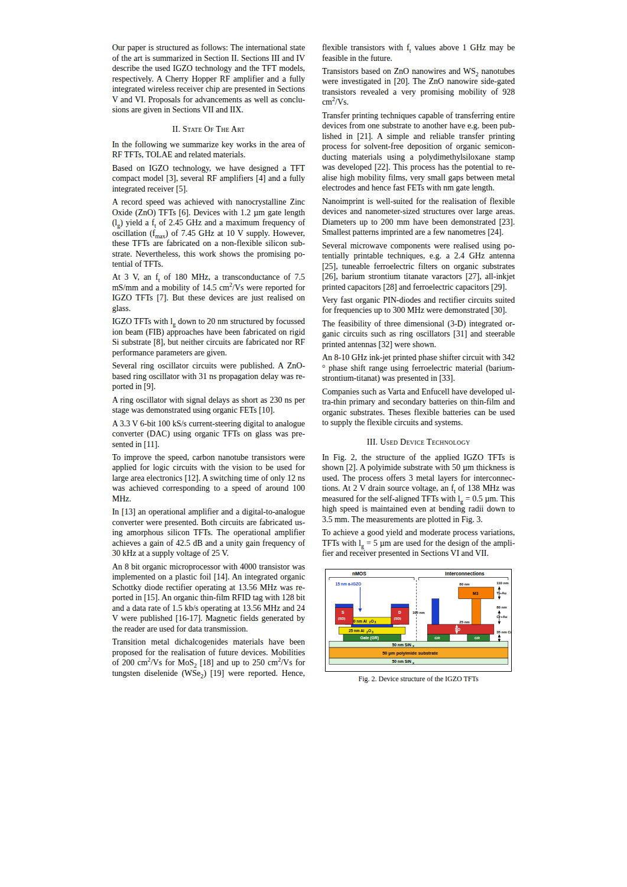Our paper is structured as follows: The international state of the art is summarized in Section II. Sections III and IV describe the used IGZO technology and the TFT models, respectively. A Cherry Hopper RF amplifier and a fully integrated wireless receiver chip are presented in Sections V and VI. Proposals for advancements as well as conclusions are given in Sections VII and IIX.
II. State Of The Art
In the following we summarize key works in the area of RF TFTs, TOLAE and related materials.
Based on IGZO technology, we have designed a TFT compact model [3], several RF amplifiers [4] and a fully integrated receiver [5].
A record speed was achieved with nanocrystalline Zinc Oxide (ZnO) TFTs [6]. Devices with 1.2 µm gate length (lg) yield a ft of 2.45 GHz and a maximum frequency of oscillation (fmax) of 7.45 GHz at 10 V supply. However, these TFTs are fabricated on a non-flexible silicon substrate. Nevertheless, this work shows the promising potential of TFTs.
At 3 V, an ft of 180 MHz, a transconductance of 7.5 mS/mm and a mobility of 14.5 cm2/Vs were reported for IGZO TFTs [7]. But these devices are just realised on glass.
IGZO TFTs with lg down to 20 nm structured by focussed ion beam (FIB) approaches have been fabricated on rigid Si substrate [8], but neither circuits are fabricated nor RF performance parameters are given.
Several ring oscillator circuits were published. A ZnO-based ring oscillator with 31 ns propagation delay was reported in [9].
A ring oscillator with signal delays as short as 230 ns per stage was demonstrated using organic FETs [10].
A 3.3 V 6-bit 100 kS/s current-steering digital to analogue converter (DAC) using organic TFTs on glass was presented in [11].
To improve the speed, carbon nanotube transistors were applied for logic circuits with the vision to be used for large area electronics [12]. A switching time of only 12 ns was achieved corresponding to a speed of around 100 MHz.
In [13] an operational amplifier and a digital-to-analogue converter were presented. Both circuits are fabricated using amorphous silicon TFTs. The operational amplifier achieves a gain of 42.5 dB and a unity gain frequency of 30 kHz at a supply voltage of 25 V.
An 8 bit organic microprocessor with 4000 transistor was implemented on a plastic foil [14]. An integrated organic Schottky diode rectifier operating at 13.56 MHz was reported in [15]. An organic thin-film RFID tag with 128 bit and a data rate of 1.5 kb/s operating at 13.56 MHz and 24 V were published [16-17]. Magnetic fields generated by the reader are used for data transmission.
Transition metal dichalcogenides materials have been proposed for the realisation of future devices. Mobilities of 200 cm2/Vs for MoS2 [18] and up to 250 cm2/Vs for tungsten diselenide (WSe2) [19] were reported. Hence, flexible transistors with ft values above 1 GHz may be feasible in the future.
Transistors based on ZnO nanowires and WS2 nanotubes were investigated in [20]. The ZnO nanowire side-gated transistors revealed a very promising mobility of 928 cm2/Vs.
Transfer printing techniques capable of transferring entire devices from one substrate to another have e.g. been published in [21]. A simple and reliable transfer printing process for solvent-free deposition of organic semiconducting materials using a polydimethylsiloxane stamp was developed [22]. This process has the potential to realise high mobility films, very small gaps between metal electrodes and hence fast FETs with nm gate length.
Nanoimprint is well-suited for the realisation of flexible devices and nanometer-sized structures over large areas. Diameters up to 200 mm have been demonstrated [23]. Smallest patterns imprinted are a few nanometres [24].
Several microwave components were realised using potentially printable techniques, e.g. a 2.4 GHz antenna [25], tuneable ferroelectric filters on organic substrates [26], barium strontium titanate varactors [27], all-inkjet printed capacitors [28] and ferroelectric capacitors [29].
Very fast organic PIN-diodes and rectifier circuits suited for frequencies up to 300 MHz were demonstrated [30].
The feasibility of three dimensional (3-D) integrated organic circuits such as ring oscillators [31] and steerable printed antennas [32] were shown.
An 8-10 GHz ink-jet printed phase shifter circuit with 342 ° phase shift range using ferroelectric material (barium-strontium-titanat) was presented in [33].
Companies such as Varta and Enfucell have developed ultra-thin primary and secondary batteries on thin-film and organic substrates. Theses flexible batteries can be used to supply the flexible circuits and systems.
III. Used Device Technology
In Fig. 2, the structure of the applied IGZO TFTs is shown [2]. A polyimide substrate with 50 µm thickness is used. The process offers 3 metal layers for interconnections. At 2 V drain source voltage, an ft of 138 MHz was measured for the self-aligned TFTs with lg = 0.5 µm. This high speed is maintained even at bending radii down to 3.5 mm. The measurements are plotted in Fig. 3.
To achieve a good yield and moderate process variations, TFTs with lg = 5 µm are used for the design of the amplifier and receiver presented in Sections VI and VII.
nMOS Interconnections 15 nm a-IGZO 50 nm SiN x 50 µm polyimide substrate 50 nm SiN x Gate (GR) GR GR 25 nm Al 2 O 3 80 nm Al 2 O 3 S (SD) D (SD) SD M3 80 nm 110 nm Ti+Au 105 nm 80 nm Cr+Au 25 nm 35 nm Cr
Fig. 2. Device structure of the IGZO TFTs